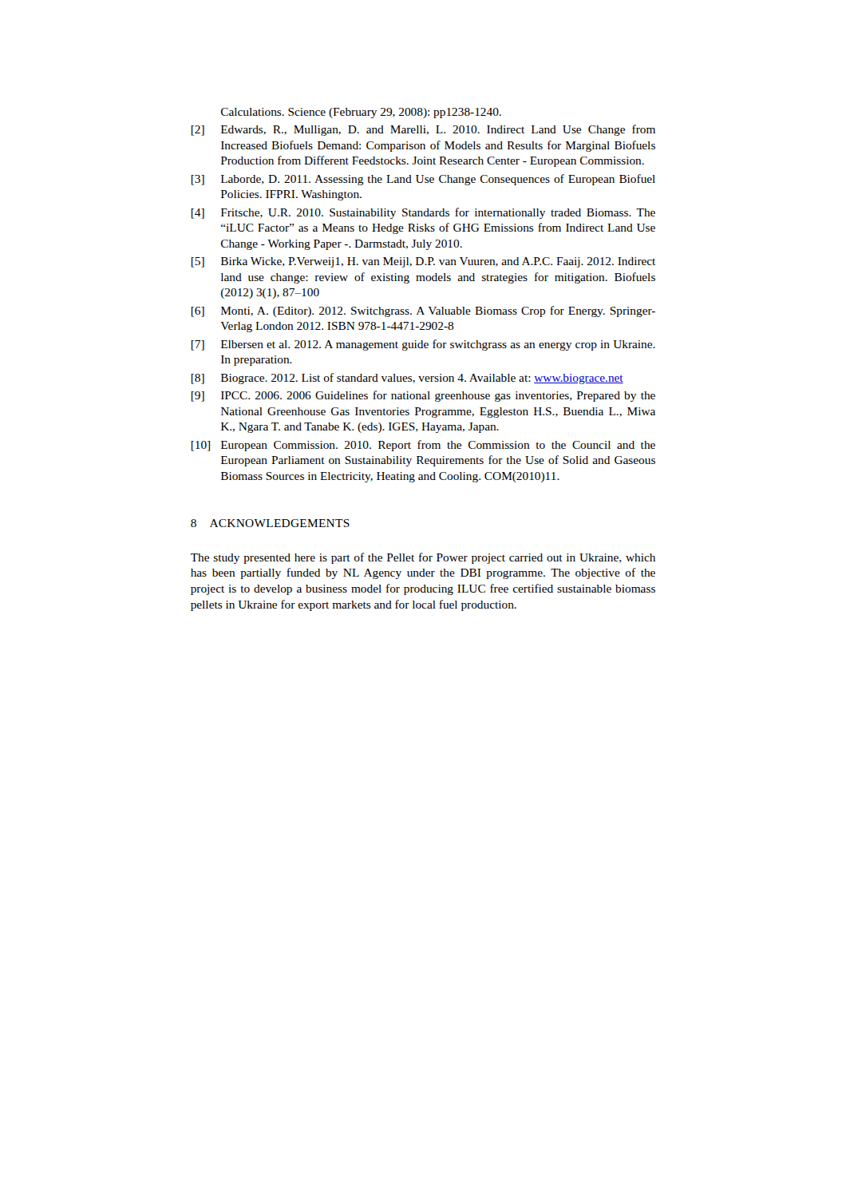Calculations. Science (February 29, 2008): pp1238-1240.
[2] Edwards, R., Mulligan, D. and Marelli, L. 2010. Indirect Land Use Change from Increased Biofuels Demand: Comparison of Models and Results for Marginal Biofuels Production from Different Feedstocks. Joint Research Center - European Commission.
[3] Laborde, D. 2011. Assessing the Land Use Change Consequences of European Biofuel Policies. IFPRI. Washington.
[4] Fritsche, U.R. 2010. Sustainability Standards for internationally traded Biomass. The “iLUC Factor” as a Means to Hedge Risks of GHG Emissions from Indirect Land Use Change - Working Paper -. Darmstadt, July 2010.
[5] Birka Wicke, P.Verweij1, H. van Meijl, D.P. van Vuuren, and A.P.C. Faaij. 2012. Indirect land use change: review of existing models and strategies for mitigation. Biofuels (2012) 3(1), 87–100
[6] Monti, A. (Editor). 2012. Switchgrass. A Valuable Biomass Crop for Energy. Springer-Verlag London 2012. ISBN 978-1-4471-2902-8
[7] Elbersen et al. 2012. A management guide for switchgrass as an energy crop in Ukraine. In preparation.
[8] Biograce. 2012. List of standard values, version 4. Available at: www.biograce.net
[9] IPCC. 2006. 2006 Guidelines for national greenhouse gas inventories, Prepared by the National Greenhouse Gas Inventories Programme, Eggleston H.S., Buendia L., Miwa K., Ngara T. and Tanabe K. (eds). IGES, Hayama, Japan.
[10] European Commission. 2010. Report from the Commission to the Council and the European Parliament on Sustainability Requirements for the Use of Solid and Gaseous Biomass Sources in Electricity, Heating and Cooling. COM(2010)11.
8 ACKNOWLEDGEMENTS
The study presented here is part of the Pellet for Power project carried out in Ukraine, which has been partially funded by NL Agency under the DBI programme. The objective of the project is to develop a business model for producing ILUC free certified sustainable biomass pellets in Ukraine for export markets and for local fuel production.